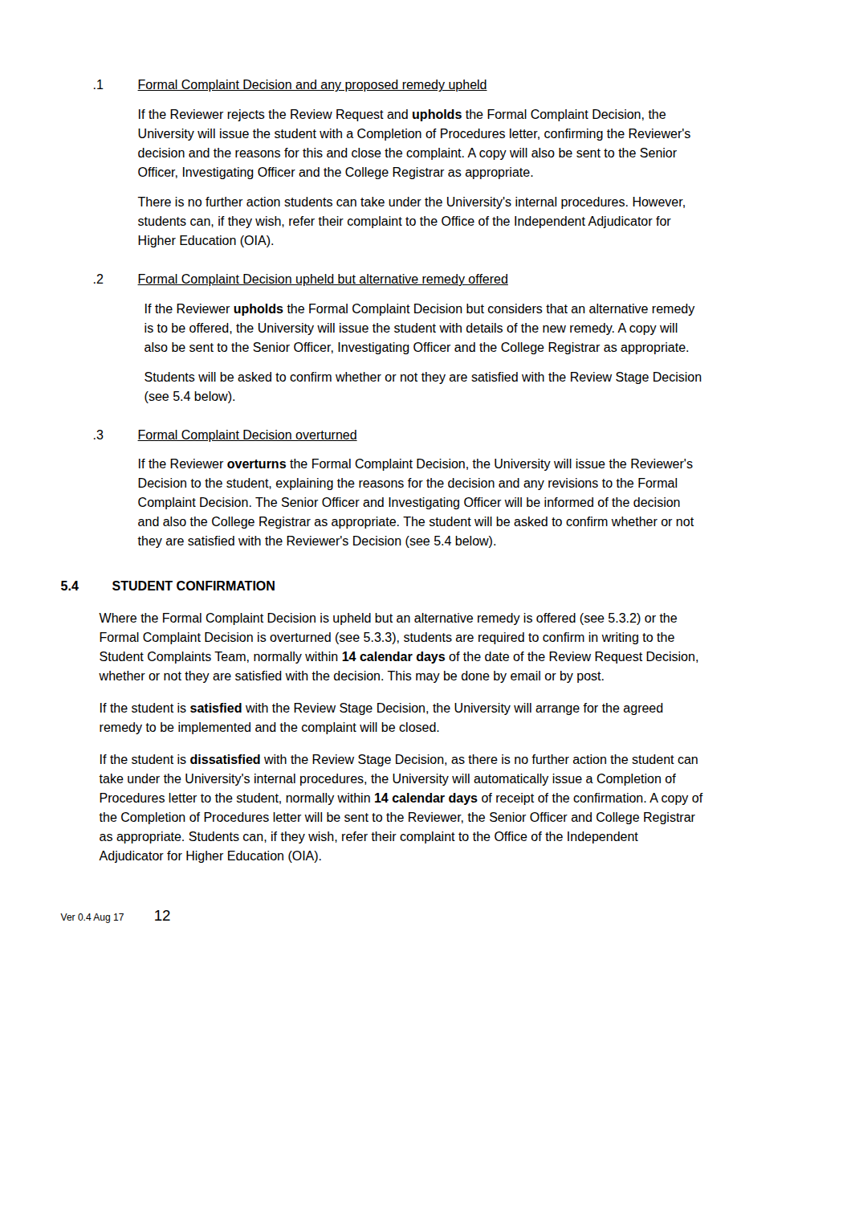.1
Formal Complaint Decision and any proposed remedy upheld
If the Reviewer rejects the Review Request and upholds the Formal Complaint Decision, the University will issue the student with a Completion of Procedures letter, confirming the Reviewer's decision and the reasons for this and close the complaint. A copy will also be sent to the Senior Officer, Investigating Officer and the College Registrar as appropriate.
There is no further action students can take under the University's internal procedures. However, students can, if they wish, refer their complaint to the Office of the Independent Adjudicator for Higher Education (OIA).
.2
Formal Complaint Decision upheld but alternative remedy offered
If the Reviewer upholds the Formal Complaint Decision but considers that an alternative remedy is to be offered, the University will issue the student with details of the new remedy. A copy will also be sent to the Senior Officer, Investigating Officer and the College Registrar as appropriate.
Students will be asked to confirm whether or not they are satisfied with the Review Stage Decision (see 5.4 below).
.3
Formal Complaint Decision overturned
If the Reviewer overturns the Formal Complaint Decision, the University will issue the Reviewer's Decision to the student, explaining the reasons for the decision and any revisions to the Formal Complaint Decision. The Senior Officer and Investigating Officer will be informed of the decision and also the College Registrar as appropriate. The student will be asked to confirm whether or not they are satisfied with the Reviewer's Decision (see 5.4 below).
5.4 STUDENT CONFIRMATION
Where the Formal Complaint Decision is upheld but an alternative remedy is offered (see 5.3.2) or the Formal Complaint Decision is overturned (see 5.3.3), students are required to confirm in writing to the Student Complaints Team, normally within 14 calendar days of the date of the Review Request Decision, whether or not they are satisfied with the decision. This may be done by email or by post.
If the student is satisfied with the Review Stage Decision, the University will arrange for the agreed remedy to be implemented and the complaint will be closed.
If the student is dissatisfied with the Review Stage Decision, as there is no further action the student can take under the University's internal procedures, the University will automatically issue a Completion of Procedures letter to the student, normally within 14 calendar days of receipt of the confirmation. A copy of the Completion of Procedures letter will be sent to the Reviewer, the Senior Officer and College Registrar as appropriate. Students can, if they wish, refer their complaint to the Office of the Independent Adjudicator for Higher Education (OIA).
Ver 0.4 Aug 17 12